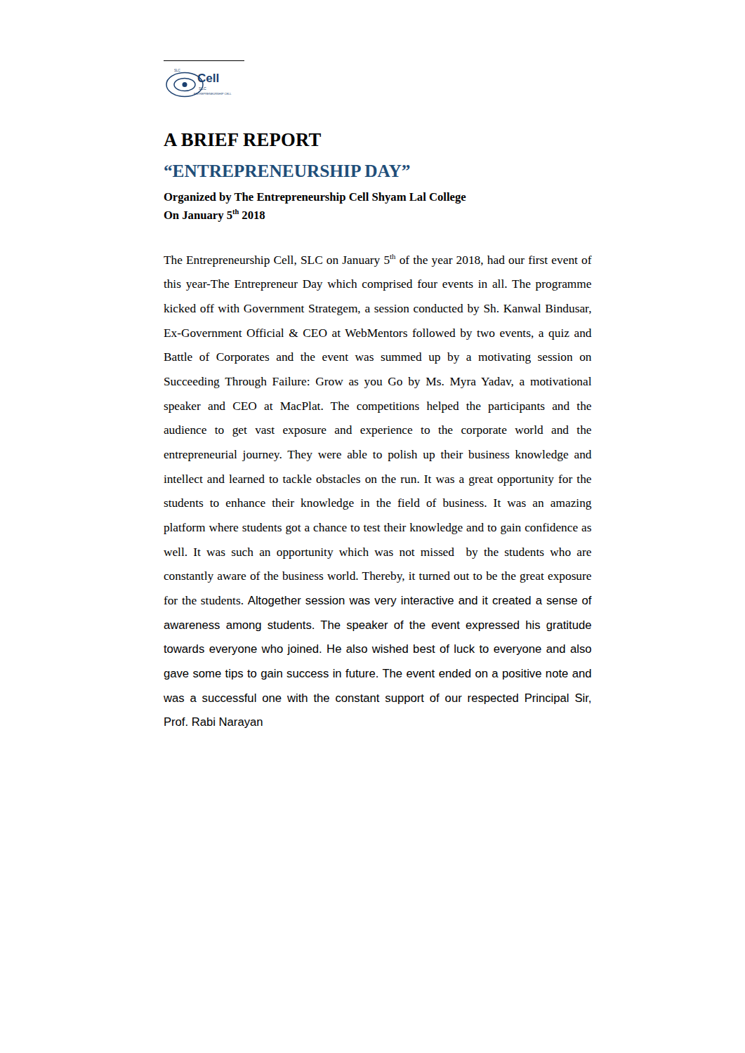A BRIEF REPORT
“ENTREPRENEURSHIP DAY”
Organized by The Entrepreneurship Cell Shyam Lal College
On January 5th 2018
The Entrepreneurship Cell, SLC on January 5th of the year 2018, had our first event of this year-The Entrepreneur Day which comprised four events in all. The programme kicked off with Government Strategem, a session conducted by Sh. Kanwal Bindusar, Ex-Government Official & CEO at WebMentors followed by two events, a quiz and Battle of Corporates and the event was summed up by a motivating session on Succeeding Through Failure: Grow as you Go by Ms. Myra Yadav, a motivational speaker and CEO at MacPlat. The competitions helped the participants and the audience to get vast exposure and experience to the corporate world and the entrepreneurial journey. They were able to polish up their business knowledge and intellect and learned to tackle obstacles on the run. It was a great opportunity for the students to enhance their knowledge in the field of business. It was an amazing platform where students got a chance to test their knowledge and to gain confidence as well. It was such an opportunity which was not missed by the students who are constantly aware of the business world. Thereby, it turned out to be the great exposure for the students. Altogether session was very interactive and it created a sense of awareness among students. The speaker of the event expressed his gratitude towards everyone who joined. He also wished best of luck to everyone and also gave some tips to gain success in future. The event ended on a positive note and was a successful one with the constant support of our respected Principal Sir, Prof. Rabi Narayan